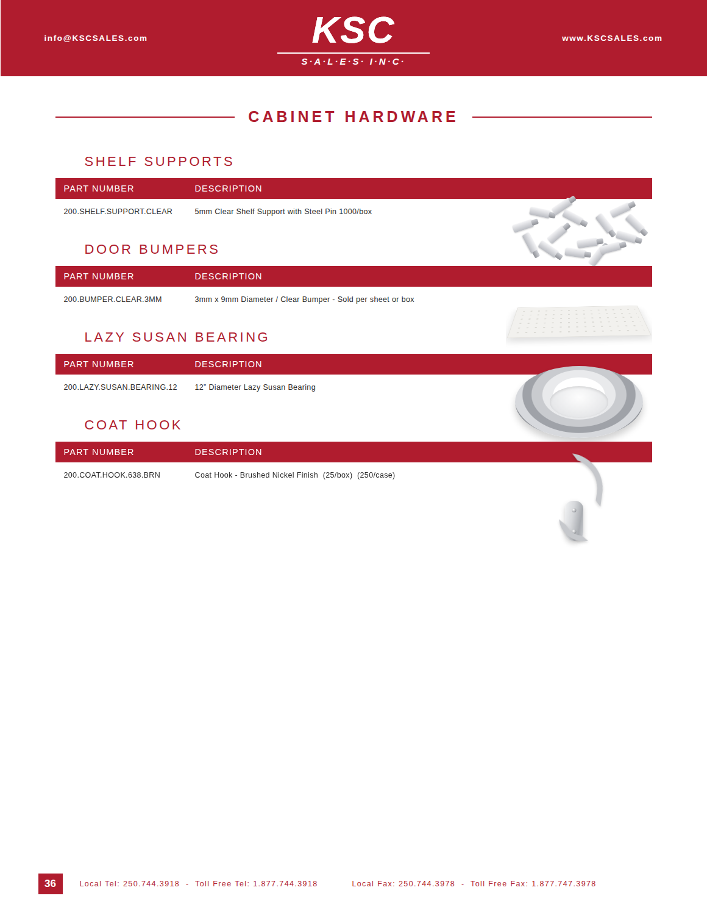info@KSCSALES.com
KSC
S·A·L·E·S· I·N·C·
www.KSCSALES.com
CABINET HARDWARE
SHELF SUPPORTS
| PART NUMBER | DESCRIPTION |
| --- | --- |
| 200.SHELF.SUPPORT.CLEAR | 5mm Clear Shelf Support with Steel Pin 1000/box |
DOOR BUMPERS
| PART NUMBER | DESCRIPTION |
| --- | --- |
| 200.BUMPER.CLEAR.3MM | 3mm x 9mm Diameter / Clear Bumper - Sold per sheet or box |
LAZY SUSAN BEARING
| PART NUMBER | DESCRIPTION |
| --- | --- |
| 200.LAZY.SUSAN.BEARING.12 | 12” Diameter Lazy Susan Bearing |
COAT HOOK
| PART NUMBER | DESCRIPTION |
| --- | --- |
| 200.COAT.HOOK.638.BRN | Coat Hook - Brushed Nickel Finish (25/box) (250/case) |
36
Local Tel: 250.744.3918 - Toll Free Tel: 1.877.744.3918 Local Fax: 250.744.3978 - Toll Free Fax: 1.877.747.3978